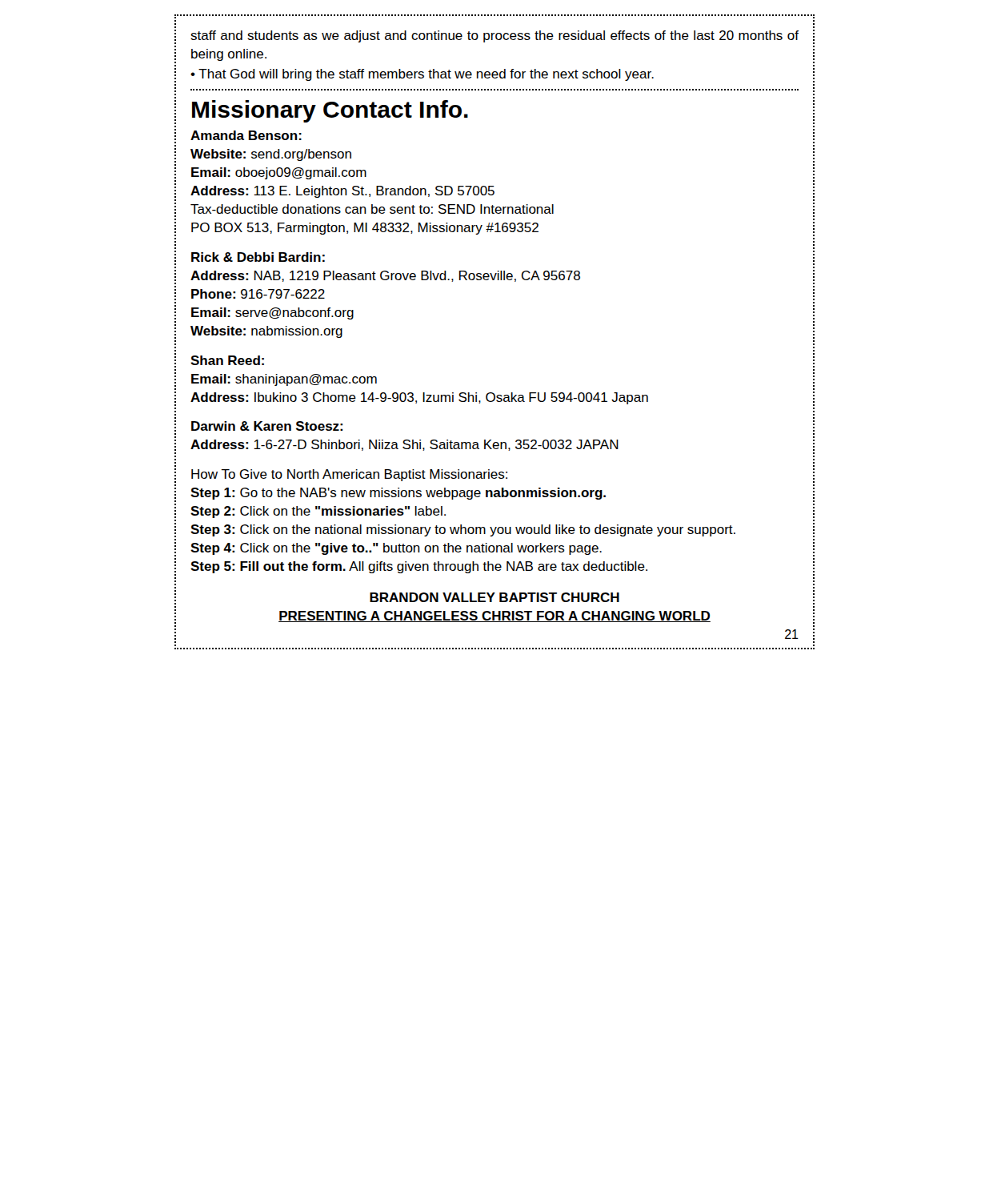staff and students as we adjust and continue to process the residual effects of the last 20 months of being online.
• That God will bring the staff members that we need for the next school year.
Missionary Contact Info.
Amanda Benson:
Website: send.org/benson
Email: oboejo09@gmail.com
Address: 113 E. Leighton St., Brandon, SD 57005
Tax-deductible donations can be sent to: SEND International
PO BOX 513, Farmington, MI 48332, Missionary #169352
Rick & Debbi Bardin:
Address: NAB, 1219 Pleasant Grove Blvd., Roseville, CA 95678
Phone: 916-797-6222
Email: serve@nabconf.org
Website: nabmission.org
Shan Reed:
Email: shaninjapan@mac.com
Address: Ibukino 3 Chome 14-9-903, Izumi Shi, Osaka FU 594-0041 Japan
Darwin & Karen Stoesz:
Address: 1-6-27-D Shinbori, Niiza Shi, Saitama Ken, 352-0032 JAPAN
How To Give to North American Baptist Missionaries:
Step 1: Go to the NAB's new missions webpage nabonmission.org.
Step 2: Click on the "missionaries" label.
Step 3: Click on the national missionary to whom you would like to designate your support.
Step 4: Click on the "give to.." button on the national workers page.
Step 5: Fill out the form. All gifts given through the NAB are tax deductible.
BRANDON VALLEY BAPTIST CHURCH
PRESENTING A CHANGELESS CHRIST FOR A CHANGING WORLD
21